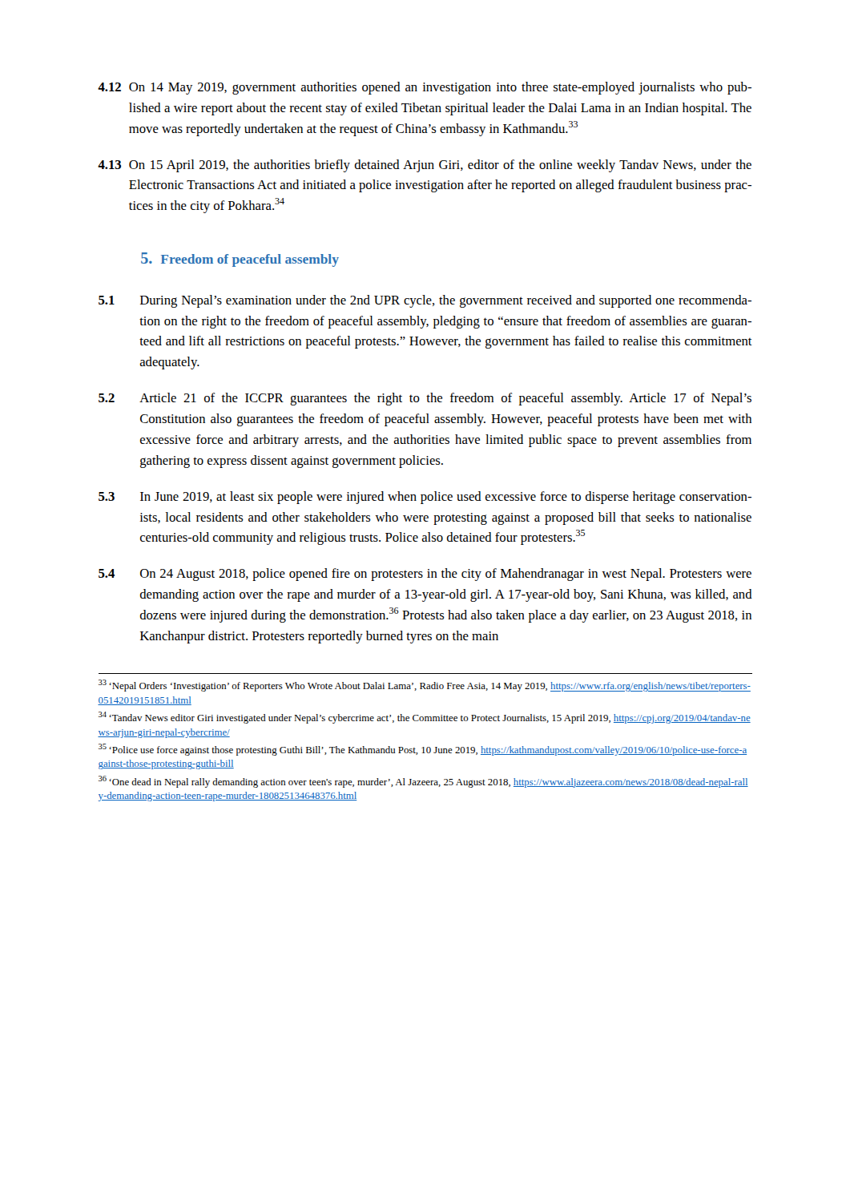4.12 On 14 May 2019, government authorities opened an investigation into three state-employed journalists who published a wire report about the recent stay of exiled Tibetan spiritual leader the Dalai Lama in an Indian hospital. The move was reportedly undertaken at the request of China’s embassy in Kathmandu.33
4.13 On 15 April 2019, the authorities briefly detained Arjun Giri, editor of the online weekly Tandav News, under the Electronic Transactions Act and initiated a police investigation after he reported on alleged fraudulent business practices in the city of Pokhara.34
5. Freedom of peaceful assembly
5.1 During Nepal’s examination under the 2nd UPR cycle, the government received and supported one recommendation on the right to the freedom of peaceful assembly, pledging to “ensure that freedom of assemblies are guaranteed and lift all restrictions on peaceful protests.” However, the government has failed to realise this commitment adequately.
5.2 Article 21 of the ICCPR guarantees the right to the freedom of peaceful assembly. Article 17 of Nepal’s Constitution also guarantees the freedom of peaceful assembly. However, peaceful protests have been met with excessive force and arbitrary arrests, and the authorities have limited public space to prevent assemblies from gathering to express dissent against government policies.
5.3 In June 2019, at least six people were injured when police used excessive force to disperse heritage conservationists, local residents and other stakeholders who were protesting against a proposed bill that seeks to nationalise centuries-old community and religious trusts. Police also detained four protesters.35
5.4 On 24 August 2018, police opened fire on protesters in the city of Mahendranagar in west Nepal. Protesters were demanding action over the rape and murder of a 13-year-old girl. A 17-year-old boy, Sani Khuna, was killed, and dozens were injured during the demonstration.36 Protests had also taken place a day earlier, on 23 August 2018, in Kanchanpur district. Protesters reportedly burned tyres on the main
33‘Nepal Orders ‘Investigation’ of Reporters Who Wrote About Dalai Lama’, Radio Free Asia, 14 May 2019, https://www.rfa.org/english/news/tibet/reporters-05142019151851.html
34‘Tandav News editor Giri investigated under Nepal’s cybercrime act’, the Committee to Protect Journalists, 15 April 2019, https://cpj.org/2019/04/tandav-news-arjun-giri-nepal-cybercrime/
35‘Police use force against those protesting Guthi Bill’, The Kathmandu Post, 10 June 2019, https://kathmandupost.com/valley/2019/06/10/police-use-force-against-those-protesting-guthi-bill
36‘One dead in Nepal rally demanding action over teen's rape, murder’, Al Jazeera, 25 August 2018, https://www.aljazeera.com/news/2018/08/dead-nepal-rally-demanding-action-teen-rape-murder-180825134648376.html